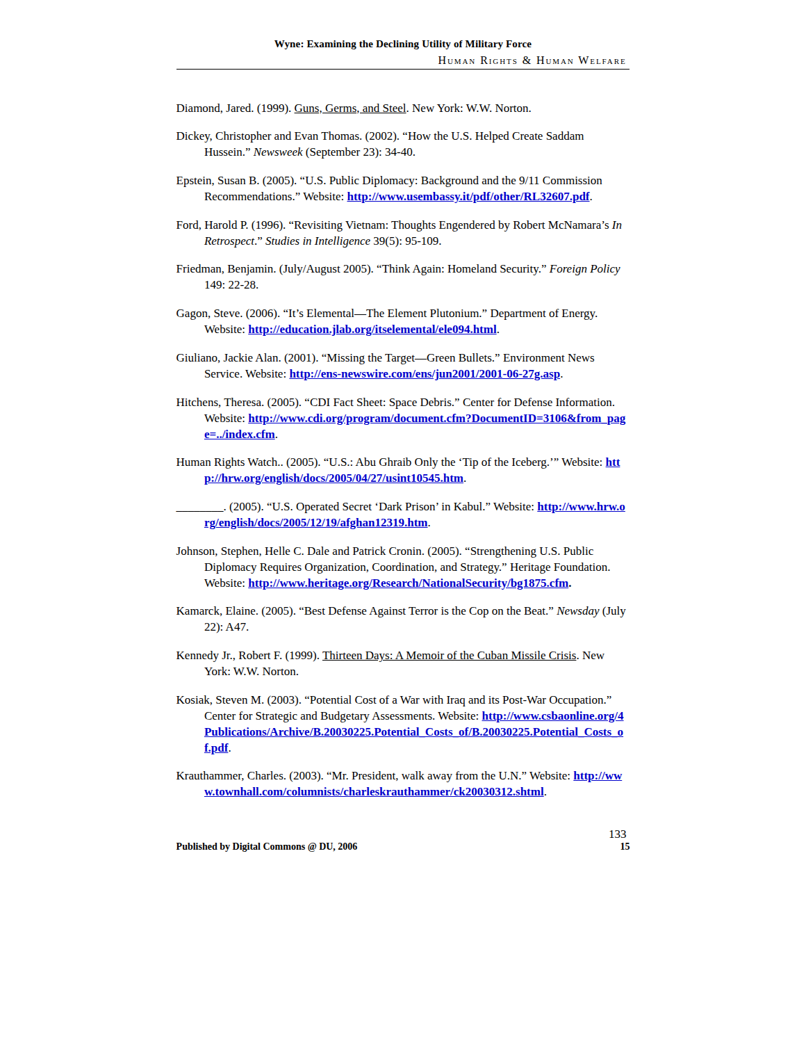Wyne: Examining the Declining Utility of Military Force
Human Rights & Human Welfare
Diamond, Jared. (1999). Guns, Germs, and Steel. New York: W.W. Norton.
Dickey, Christopher and Evan Thomas. (2002). “How the U.S. Helped Create Saddam Hussein.” Newsweek (September 23): 34-40.
Epstein, Susan B. (2005). “U.S. Public Diplomacy: Background and the 9/11 Commission Recommendations.” Website: http://www.usembassy.it/pdf/other/RL32607.pdf.
Ford, Harold P. (1996). “Revisiting Vietnam: Thoughts Engendered by Robert McNamara’s In Retrospect.” Studies in Intelligence 39(5): 95-109.
Friedman, Benjamin. (July/August 2005). “Think Again: Homeland Security.” Foreign Policy 149: 22-28.
Gagon, Steve. (2006). “It’s Elemental—The Element Plutonium.” Department of Energy. Website: http://education.jlab.org/itselemental/ele094.html.
Giuliano, Jackie Alan. (2001). “Missing the Target—Green Bullets.” Environment News Service. Website: http://ens-newswire.com/ens/jun2001/2001-06-27g.asp.
Hitchens, Theresa. (2005). “CDI Fact Sheet: Space Debris.” Center for Defense Information. Website: http://www.cdi.org/program/document.cfm?DocumentID=3106&from_page=../index.cfm.
Human Rights Watch.. (2005). “U.S.: Abu Ghraib Only the ‘Tip of the Iceberg.’” Website: http://hrw.org/english/docs/2005/04/27/usint10545.htm.
________. (2005). “U.S. Operated Secret ‘Dark Prison’ in Kabul.” Website: http://www.hrw.org/english/docs/2005/12/19/afghan12319.htm.
Johnson, Stephen, Helle C. Dale and Patrick Cronin. (2005). “Strengthening U.S. Public Diplomacy Requires Organization, Coordination, and Strategy.” Heritage Foundation. Website: http://www.heritage.org/Research/NationalSecurity/bg1875.cfm.
Kamarck, Elaine. (2005). “Best Defense Against Terror is the Cop on the Beat.” Newsday (July 22): A47.
Kennedy Jr., Robert F. (1999). Thirteen Days: A Memoir of the Cuban Missile Crisis. New York: W.W. Norton.
Kosiak, Steven M. (2003). “Potential Cost of a War with Iraq and its Post-War Occupation.” Center for Strategic and Budgetary Assessments. Website: http://www.csbaonline.org/4Publications/Archive/B.20030225.Potential_Costs_of/B.20030225.Potential_Costs_of.pdf.
Krauthammer, Charles. (2003). “Mr. President, walk away from the U.N.” Website: http://www.townhall.com/columnists/charleskrauthammer/ck20030312.shtml.
133
Published by Digital Commons @ DU, 2006
15